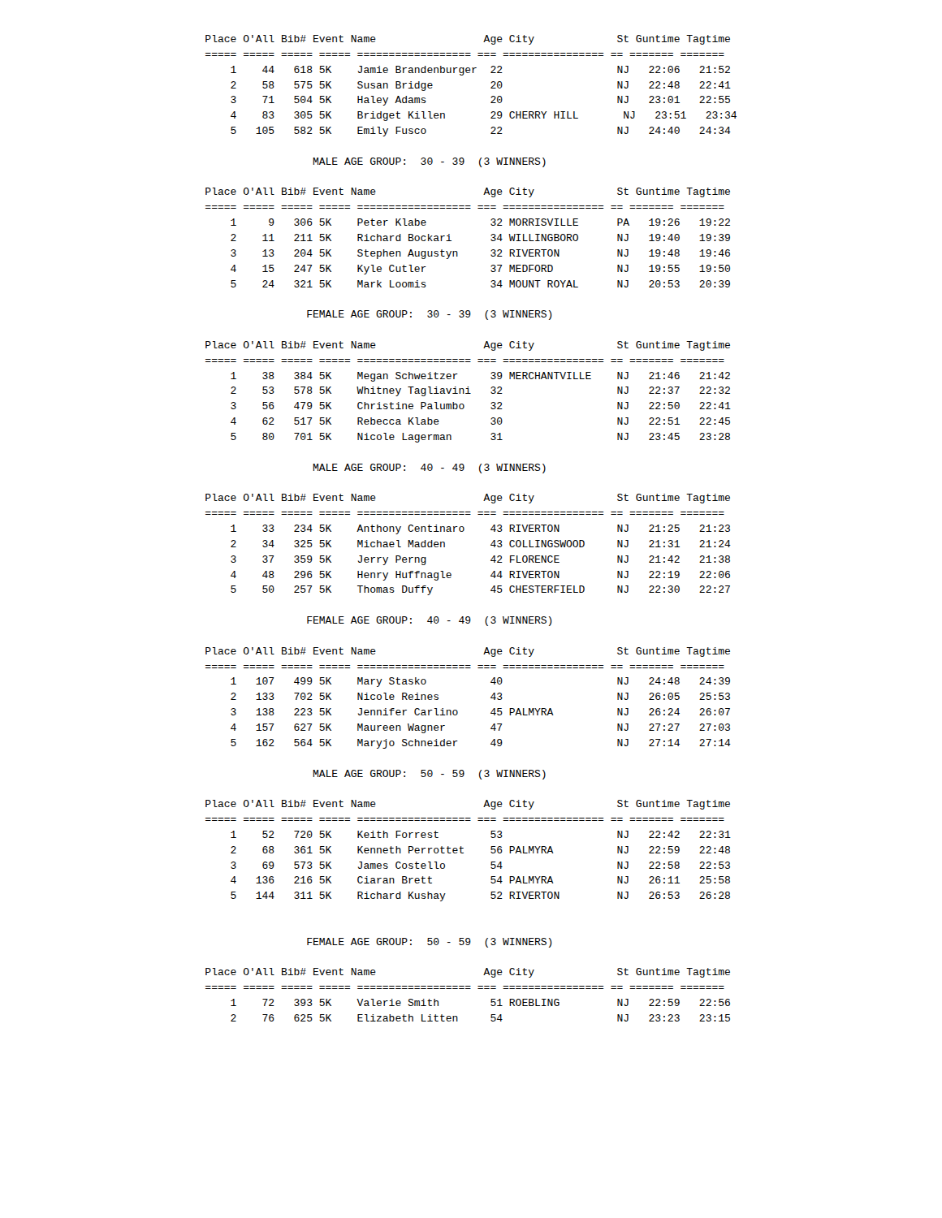Place O'All Bib# Event Name                 Age City             St Guntime Tagtime
===== ===== ===== ===== ================== === ================ == ======= =======
    1    44   618 5K    Jamie Brandenburger  22                  NJ   22:06   21:52
    2    58   575 5K    Susan Bridge         20                  NJ   22:48   22:41
    3    71   504 5K    Haley Adams          20                  NJ   23:01   22:55
    4    83   305 5K    Bridget Killen       29 CHERRY HILL       NJ   23:51   23:34
    5   105   582 5K    Emily Fusco          22                  NJ   24:40   24:34

                 MALE AGE GROUP:  30 - 39  (3 WINNERS)

Place O'All Bib# Event Name                 Age City             St Guntime Tagtime
===== ===== ===== ===== ================== === ================ == ======= =======
    1     9   306 5K    Peter Klabe          32 MORRISVILLE      PA   19:26   19:22
    2    11   211 5K    Richard Bockari      34 WILLINGBORO      NJ   19:40   19:39
    3    13   204 5K    Stephen Augustyn     32 RIVERTON         NJ   19:48   19:46
    4    15   247 5K    Kyle Cutler          37 MEDFORD          NJ   19:55   19:50
    5    24   321 5K    Mark Loomis          34 MOUNT ROYAL      NJ   20:53   20:39

                FEMALE AGE GROUP:  30 - 39  (3 WINNERS)

Place O'All Bib# Event Name                 Age City             St Guntime Tagtime
===== ===== ===== ===== ================== === ================ == ======= =======
    1    38   384 5K    Megan Schweitzer     39 MERCHANTVILLE    NJ   21:46   21:42
    2    53   578 5K    Whitney Tagliavini   32                  NJ   22:37   22:32
    3    56   479 5K    Christine Palumbo    32                  NJ   22:50   22:41
    4    62   517 5K    Rebecca Klabe        30                  NJ   22:51   22:45
    5    80   701 5K    Nicole Lagerman      31                  NJ   23:45   23:28

                 MALE AGE GROUP:  40 - 49  (3 WINNERS)

Place O'All Bib# Event Name                 Age City             St Guntime Tagtime
===== ===== ===== ===== ================== === ================ == ======= =======
    1    33   234 5K    Anthony Centinaro    43 RIVERTON         NJ   21:25   21:23
    2    34   325 5K    Michael Madden       43 COLLINGSWOOD     NJ   21:31   21:24
    3    37   359 5K    Jerry Perng          42 FLORENCE         NJ   21:42   21:38
    4    48   296 5K    Henry Huffnagle      44 RIVERTON         NJ   22:19   22:06
    5    50   257 5K    Thomas Duffy         45 CHESTERFIELD     NJ   22:30   22:27

                FEMALE AGE GROUP:  40 - 49  (3 WINNERS)

Place O'All Bib# Event Name                 Age City             St Guntime Tagtime
===== ===== ===== ===== ================== === ================ == ======= =======
    1   107   499 5K    Mary Stasko          40                  NJ   24:48   24:39
    2   133   702 5K    Nicole Reines        43                  NJ   26:05   25:53
    3   138   223 5K    Jennifer Carlino     45 PALMYRA          NJ   26:24   26:07
    4   157   627 5K    Maureen Wagner       47                  NJ   27:27   27:03
    5   162   564 5K    Maryjo Schneider     49                  NJ   27:14   27:14

                 MALE AGE GROUP:  50 - 59  (3 WINNERS)

Place O'All Bib# Event Name                 Age City             St Guntime Tagtime
===== ===== ===== ===== ================== === ================ == ======= =======
    1    52   720 5K    Keith Forrest        53                  NJ   22:42   22:31
    2    68   361 5K    Kenneth Perrottet    56 PALMYRA          NJ   22:59   22:48
    3    69   573 5K    James Costello       54                  NJ   22:58   22:53
    4   136   216 5K    Ciaran Brett         54 PALMYRA          NJ   26:11   25:58
    5   144   311 5K    Richard Kushay       52 RIVERTON         NJ   26:53   26:28


                FEMALE AGE GROUP:  50 - 59  (3 WINNERS)

Place O'All Bib# Event Name                 Age City             St Guntime Tagtime
===== ===== ===== ===== ================== === ================ == ======= =======
    1    72   393 5K    Valerie Smith        51 ROEBLING         NJ   22:59   22:56
    2    76   625 5K    Elizabeth Litten     54                  NJ   23:23   23:15